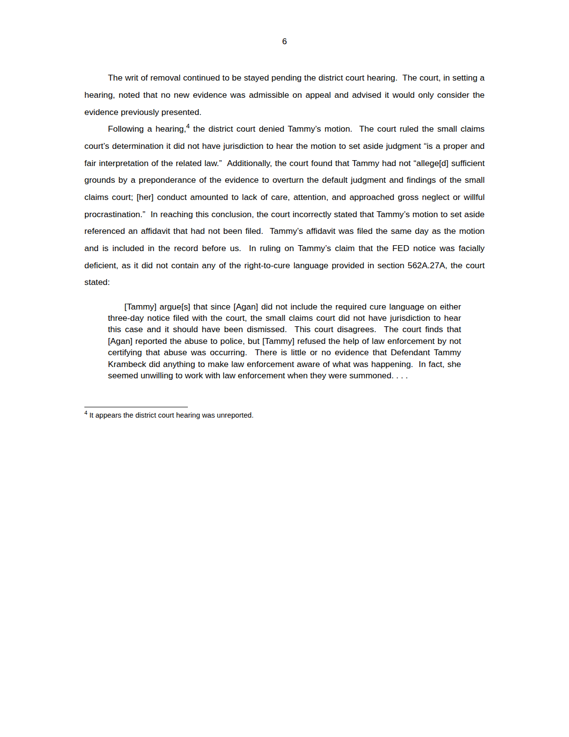6
The writ of removal continued to be stayed pending the district court hearing. The court, in setting a hearing, noted that no new evidence was admissible on appeal and advised it would only consider the evidence previously presented.
Following a hearing,4 the district court denied Tammy’s motion. The court ruled the small claims court’s determination it did not have jurisdiction to hear the motion to set aside judgment “is a proper and fair interpretation of the related law.” Additionally, the court found that Tammy had not “allege[d] sufficient grounds by a preponderance of the evidence to overturn the default judgment and findings of the small claims court; [her] conduct amounted to lack of care, attention, and approached gross neglect or willful procrastination.” In reaching this conclusion, the court incorrectly stated that Tammy’s motion to set aside referenced an affidavit that had not been filed. Tammy’s affidavit was filed the same day as the motion and is included in the record before us. In ruling on Tammy’s claim that the FED notice was facially deficient, as it did not contain any of the right-to-cure language provided in section 562A.27A, the court stated:
[Tammy] argue[s] that since [Agan] did not include the required cure language on either three-day notice filed with the court, the small claims court did not have jurisdiction to hear this case and it should have been dismissed. This court disagrees. The court finds that [Agan] reported the abuse to police, but [Tammy] refused the help of law enforcement by not certifying that abuse was occurring. There is little or no evidence that Defendant Tammy Krambeck did anything to make law enforcement aware of what was happening. In fact, she seemed unwilling to work with law enforcement when they were summoned. . . .
4 It appears the district court hearing was unreported.